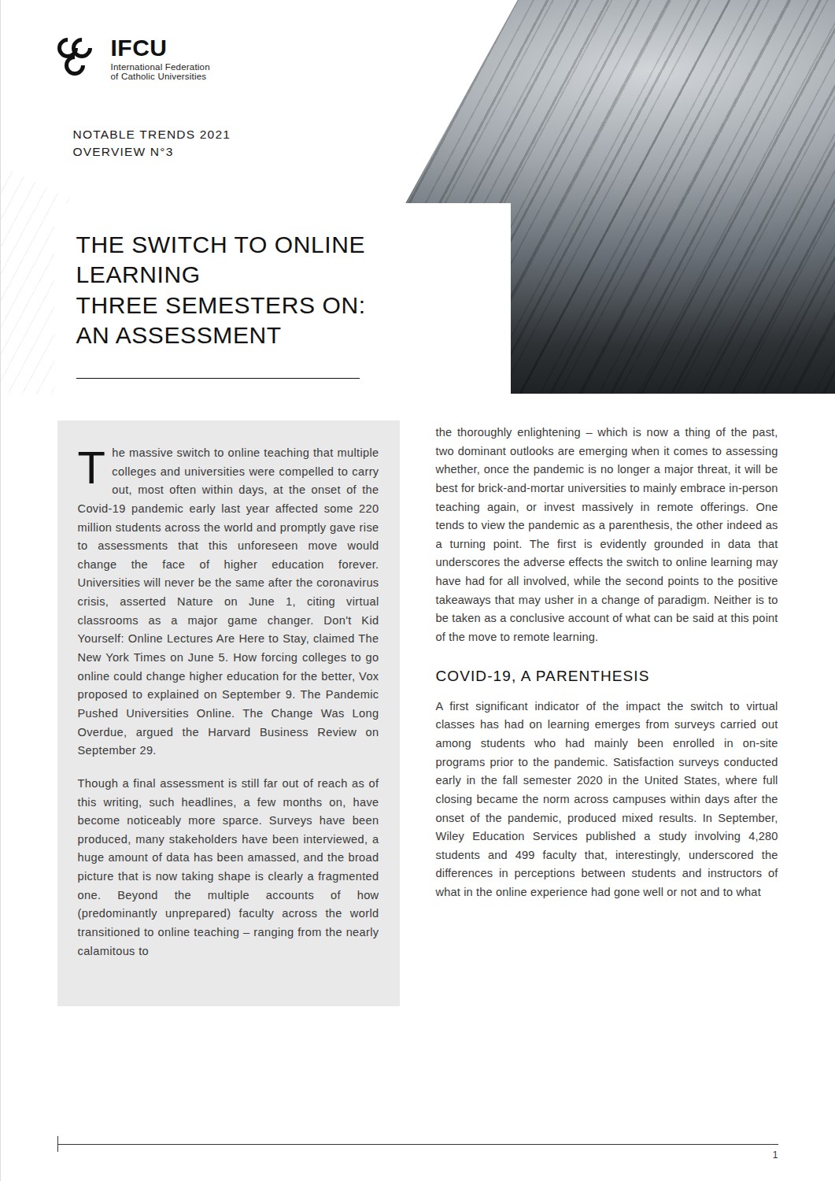IFCU
International Federation of Catholic Universities
NOTABLE TRENDS 2021
OVERVIEW N°3
The switch to online learning
three semesters on:
an assessment
The massive switch to online teaching that multiple colleges and universities were compelled to carry out, most often within days, at the onset of the Covid-19 pandemic early last year affected some 220 million students across the world and promptly gave rise to assessments that this unforeseen move would change the face of higher education forever. Universities will never be the same after the coronavirus crisis, asserted Nature on June 1, citing virtual classrooms as a major game changer. Don't Kid Yourself: Online Lectures Are Here to Stay, claimed The New York Times on June 5. How forcing colleges to go online could change higher education for the better, Vox proposed to explained on September 9. The Pandemic Pushed Universities Online. The Change Was Long Overdue, argued the Harvard Business Review on September 29.
Though a final assessment is still far out of reach as of this writing, such headlines, a few months on, have become noticeably more sparce. Surveys have been produced, many stakeholders have been interviewed, a huge amount of data has been amassed, and the broad picture that is now taking shape is clearly a fragmented one. Beyond the multiple accounts of how (predominantly unprepared) faculty across the world transitioned to online teaching – ranging from the nearly calamitous to
the thoroughly enlightening – which is now a thing of the past, two dominant outlooks are emerging when it comes to assessing whether, once the pandemic is no longer a major threat, it will be best for brick-and-mortar universities to mainly embrace in-person teaching again, or invest massively in remote offerings. One tends to view the pandemic as a parenthesis, the other indeed as a turning point. The first is evidently grounded in data that underscores the adverse effects the switch to online learning may have had for all involved, while the second points to the positive takeaways that may usher in a change of paradigm. Neither is to be taken as a conclusive account of what can be said at this point of the move to remote learning.
Covid-19, a parenthesis
A first significant indicator of the impact the switch to virtual classes has had on learning emerges from surveys carried out among students who had mainly been enrolled in on-site programs prior to the pandemic. Satisfaction surveys conducted early in the fall semester 2020 in the United States, where full closing became the norm across campuses within days after the onset of the pandemic, produced mixed results. In September, Wiley Education Services published a study involving 4,280 students and 499 faculty that, interestingly, underscored the differences in perceptions between students and instructors of what in the online experience had gone well or not and to what
1